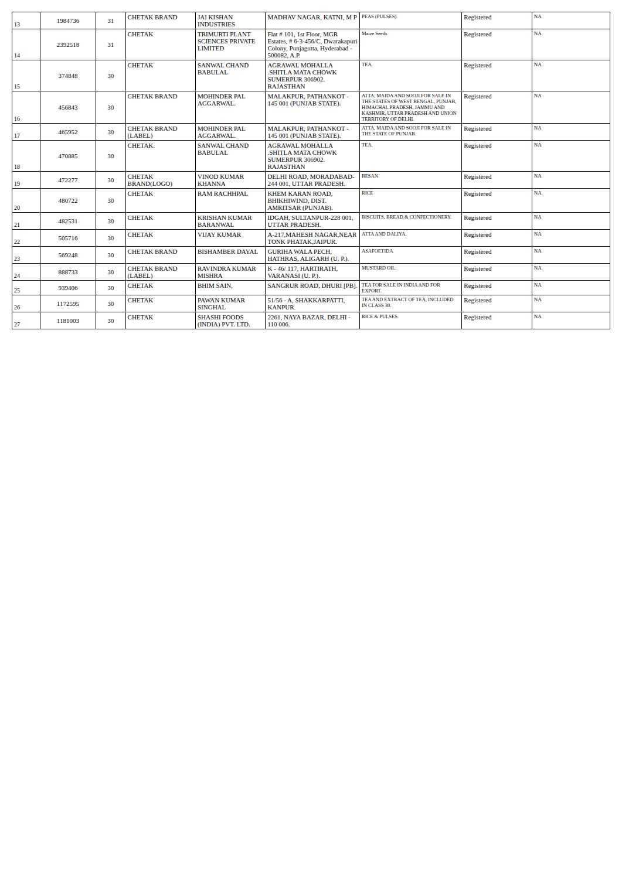| 13 | 1984736 | 31 | CHETAK BRAND | JAI KISHAN INDUSTRIES | MADHAV NAGAR, KATNI, M P | PEAS (PULSES) | Registered | NA |
| 14 | 2392518 | 31 | CHETAK | TRIMURTI PLANT SCIENCES PRIVATE LIMITED | Flat # 101, 1st Floor, MGR Estates, # 6-3-456/C, Dwarakapuri Colony, Punjagutta, Hyderabad - 500082, A.P. | Maize Seeds | Registered | NA |
| 15 | 374848 | 30 | CHETAK | SANWAL CHAND BABULAL | AGRAWAL MOHALLA .SHITLA MATA CHOWK SUMERPUR 306902. RAJASTHAN | TEA. | Registered | NA |
| 16 | 456843 | 30 | CHETAK BRAND | MOHINDER PAL AGGARWAL. | MALAKPUR, PATHANKOT - 145 001 (PUNJAB STATE). | ATTA, MAIDA AND SOOJI FOR SALE IN THE STATES OF WEST BENGAL, PUNJAB, HIMACHAL PRADESH, JAMMU AND KASHMIR, UTTAR PRADESH AND UNION TERRITORY OF DELHI. | Registered | NA |
| 17 | 465952 | 30 | CHETAK BRAND (LABEL) | MOHINDER PAL AGGARWAL. | MALAKPUR, PATHANKOT - 145 001 (PUNJAB STATE). | ATTA, MAIDA AND SOOJI FOR SALE IN THE STATE OF PUNJAB. | Registered | NA |
| 18 | 470885 | 30 | CHETAK. | SANWAL CHAND BABULAL | AGRAWAL MOHALLA .SHITLA MATA CHOWK SUMERPUR 306902. RAJASTHAN | TEA. | Registered | NA |
| 19 | 472277 | 30 | CHETAK BRAND(LOGO) | VINOD KUMAR KHANNA | DELHI ROAD, MORADABAD-244 001, UTTAR PRADESH. | BESAN | Registered | NA |
| 20 | 480722 | 30 | CHETAK | RAM RACHHPAL | KHEM KARAN ROAD, BHIKHIWIND, DIST. AMRITSAR (PUNJAB). | RICE | Registered | NA |
| 21 | 482531 | 30 | CHETAK | KRISHAN KUMAR BARANWAL | IDGAH, SULTANPUR-228 001, UTTAR PRADESH. | BISCUITS, BREAD & CONFECTIONERY. | Registered | NA |
| 22 | 505716 | 30 | CHETAK | VIJAY KUMAR | A-217,MAHESH NAGAR,NEAR TONK PHATAK,JAIPUR. | ATTA AND DALIYA. | Registered | NA |
| 23 | 569248 | 30 | CHETAK BRAND | BISHAMBER DAYAL | GURIHA WALA PECH, HATHRAS, ALIGARH (U. P.). | ASAFOETIDA | Registered | NA |
| 24 | 888733 | 30 | CHETAK BRAND (LABEL) | RAVINDRA KUMAR MISHRA | K - 46/ 117, HARTIRATH, VARANASI (U. P.). | MUSTARD OIL. | Registered | NA |
| 25 | 939406 | 30 | CHETAK | BHIM SAIN, | SANGRUR ROAD, DHURI [PB]. | TEA FOR SALE IN INDIA AND FOR EXPORT. | Registered | NA |
| 26 | 1172595 | 30 | CHETAK | PAWAN KUMAR SINGHAL | 51/56 - A, SHAKKARPATTI, KANPUR. | TEA AND EXTRACT OF TEA, INCLUDED IN CLASS 30. | Registered | NA |
| 27 | 1181003 | 30 | CHETAK | SHASHI FOODS (INDIA) PVT. LTD. | 2261, NAYA BAZAR, DELHI - 110 006. | RICE & PULSES. | Registered | NA |